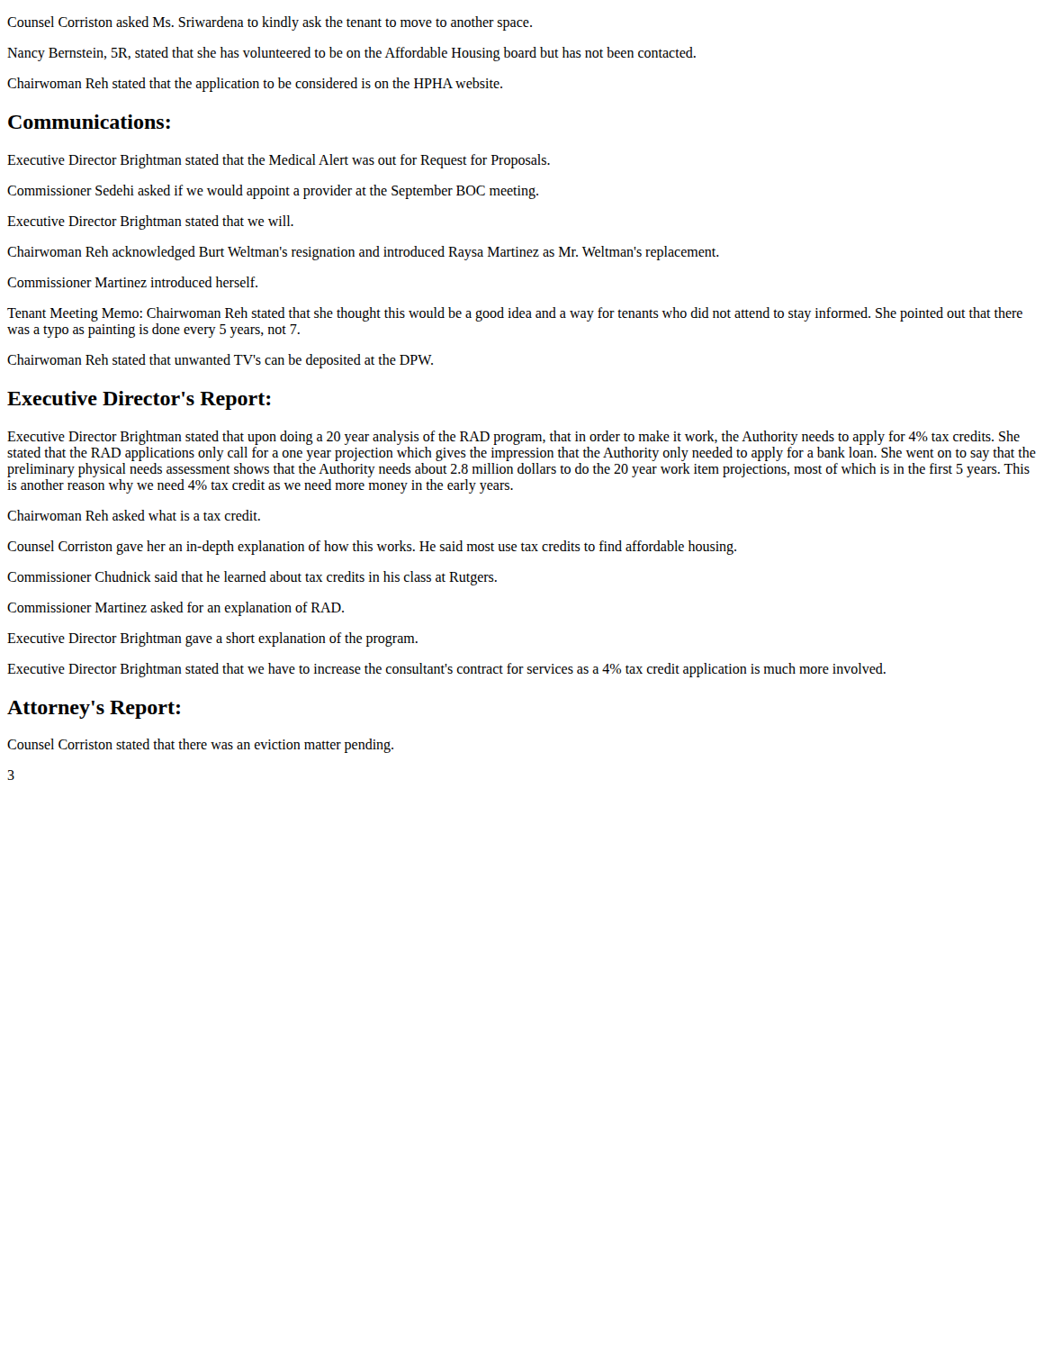Counsel Corriston asked Ms. Sriwardena to kindly ask the tenant to move to another space.
Nancy Bernstein, 5R, stated that she has volunteered to be on the Affordable Housing board but has not been contacted.
Chairwoman Reh stated that the application to be considered is on the HPHA website.
Communications:
Executive Director Brightman stated that the Medical Alert was out for Request for Proposals.
Commissioner Sedehi asked if we would appoint a provider at the September BOC meeting.
Executive Director Brightman stated that we will.
Chairwoman Reh acknowledged Burt Weltman's resignation and introduced Raysa Martinez as Mr. Weltman's replacement.
Commissioner Martinez introduced herself.
Tenant Meeting Memo: Chairwoman Reh stated that she thought this would be a good idea and a way for tenants who did not attend to stay informed. She pointed out that there was a typo as painting is done every 5 years, not 7.
Chairwoman Reh stated that unwanted TV's can be deposited at the DPW.
Executive Director's Report:
Executive Director Brightman stated that upon doing a 20 year analysis of the RAD program, that in order to make it work, the Authority needs to apply for 4% tax credits. She stated that the RAD applications only call for a one year projection which gives the impression that the Authority only needed to apply for a bank loan. She went on to say that the preliminary physical needs assessment shows that the Authority needs about 2.8 million dollars to do the 20 year work item projections, most of which is in the first 5 years. This is another reason why we need 4% tax credit as we need more money in the early years.
Chairwoman Reh asked what is a tax credit.
Counsel Corriston gave her an in-depth explanation of how this works. He said most use tax credits to find affordable housing.
Commissioner Chudnick said that he learned about tax credits in his class at Rutgers.
Commissioner Martinez asked for an explanation of RAD.
Executive Director Brightman gave a short explanation of the program.
Executive Director Brightman stated that we have to increase the consultant's contract for services as a 4% tax credit application is much more involved.
Attorney's Report:
Counsel Corriston stated that there was an eviction matter pending.
3